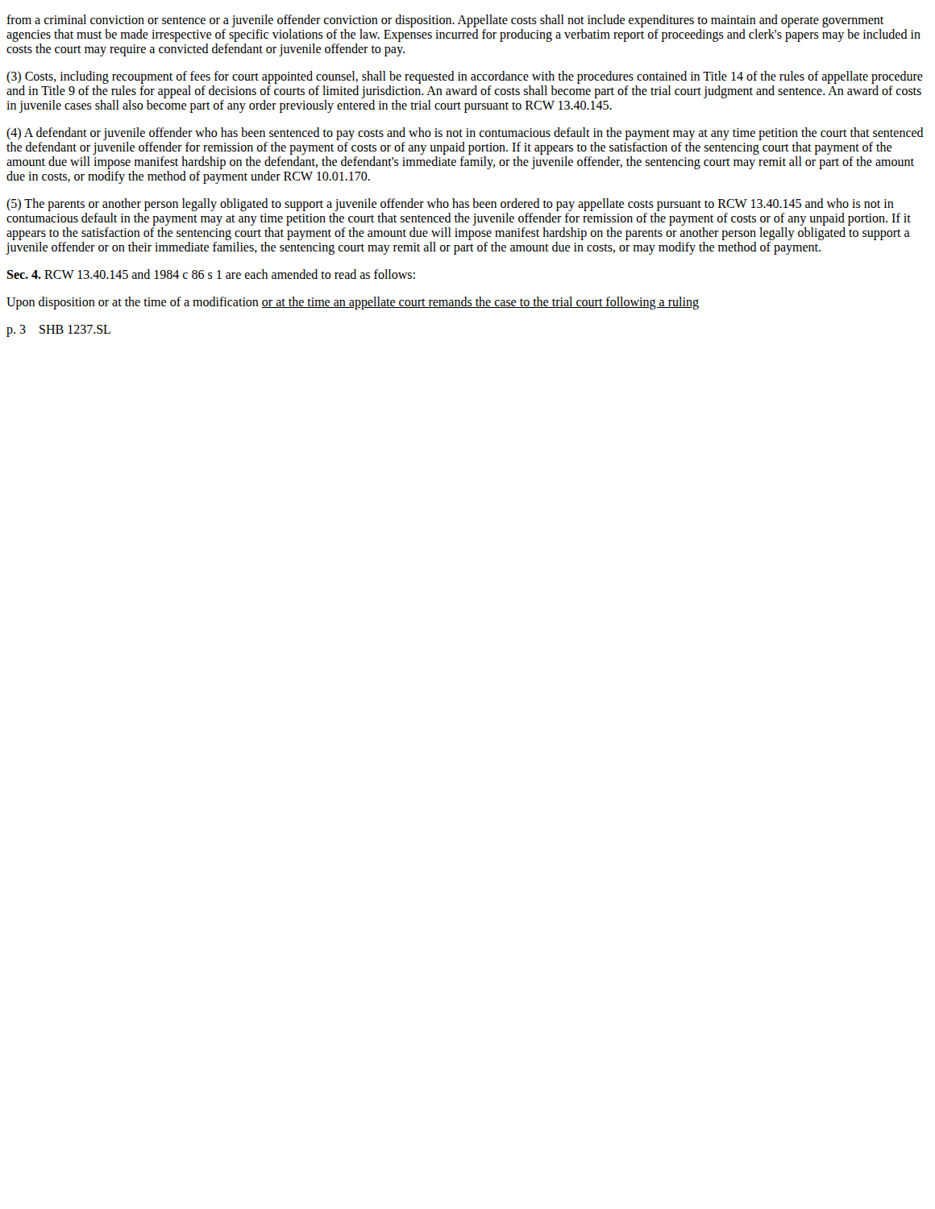from a criminal conviction or sentence or a juvenile offender conviction or disposition. Appellate costs shall not include expenditures to maintain and operate government agencies that must be made irrespective of specific violations of the law. Expenses incurred for producing a verbatim report of proceedings and clerk's papers may be included in costs the court may require a convicted defendant or juvenile offender to pay.
(3) Costs, including recoupment of fees for court appointed counsel, shall be requested in accordance with the procedures contained in Title 14 of the rules of appellate procedure and in Title 9 of the rules for appeal of decisions of courts of limited jurisdiction. An award of costs shall become part of the trial court judgment and sentence. An award of costs in juvenile cases shall also become part of any order previously entered in the trial court pursuant to RCW 13.40.145.
(4) A defendant or juvenile offender who has been sentenced to pay costs and who is not in contumacious default in the payment may at any time petition the court that sentenced the defendant or juvenile offender for remission of the payment of costs or of any unpaid portion. If it appears to the satisfaction of the sentencing court that payment of the amount due will impose manifest hardship on the defendant, the defendant's immediate family, or the juvenile offender, the sentencing court may remit all or part of the amount due in costs, or modify the method of payment under RCW 10.01.170.
(5) The parents or another person legally obligated to support a juvenile offender who has been ordered to pay appellate costs pursuant to RCW 13.40.145 and who is not in contumacious default in the payment may at any time petition the court that sentenced the juvenile offender for remission of the payment of costs or of any unpaid portion. If it appears to the satisfaction of the sentencing court that payment of the amount due will impose manifest hardship on the parents or another person legally obligated to support a juvenile offender or on their immediate families, the sentencing court may remit all or part of the amount due in costs, or may modify the method of payment.
Sec. 4. RCW 13.40.145 and 1984 c 86 s 1 are each amended to read as follows:
Upon disposition or at the time of a modification or at the time an appellate court remands the case to the trial court following a ruling
p. 3 SHB 1237.SL